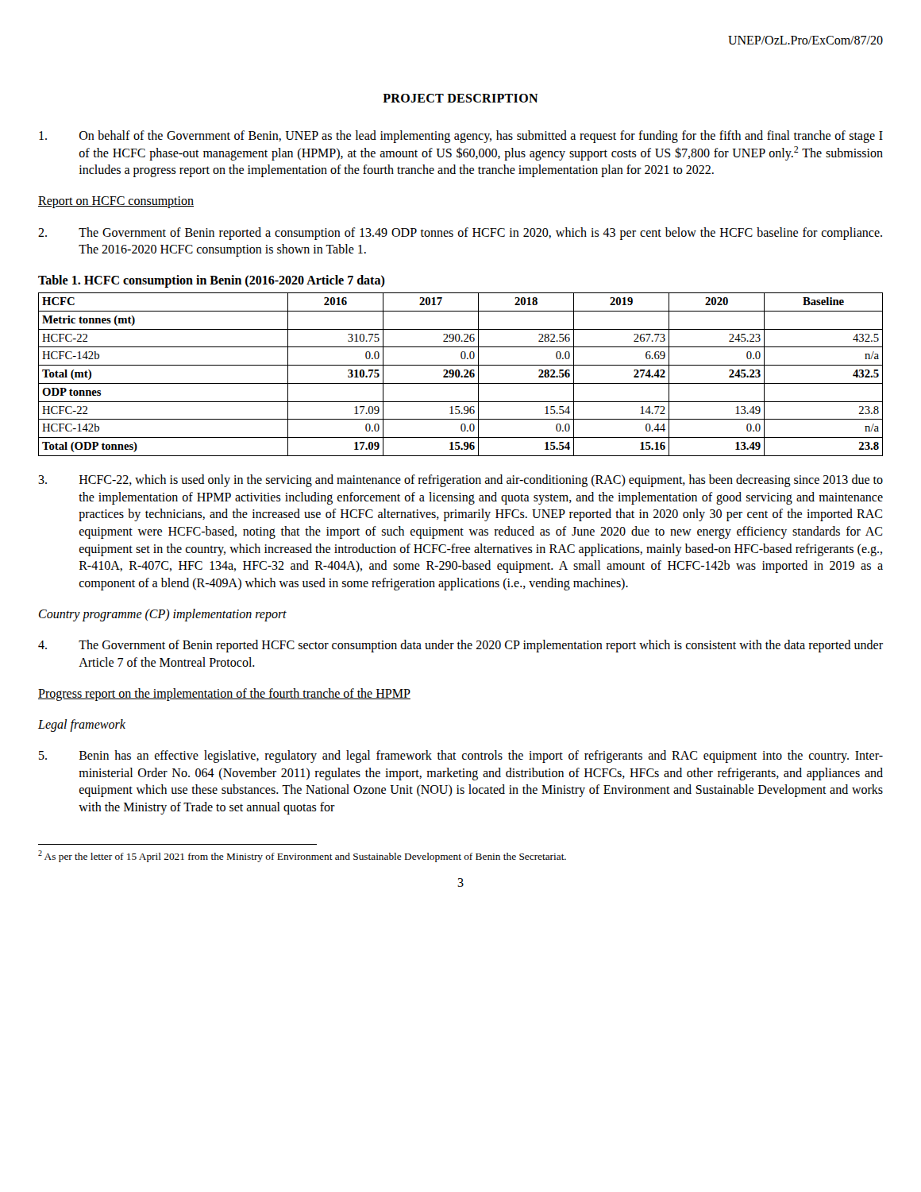UNEP/OzL.Pro/ExCom/87/20
PROJECT DESCRIPTION
1.
On behalf of the Government of Benin, UNEP as the lead implementing agency, has submitted a request for funding for the fifth and final tranche of stage I of the HCFC phase-out management plan (HPMP), at the amount of US $60,000, plus agency support costs of US $7,800 for UNEP only.2 The submission includes a progress report on the implementation of the fourth tranche and the tranche implementation plan for 2021 to 2022.
Report on HCFC consumption
2.
The Government of Benin reported a consumption of 13.49 ODP tonnes of HCFC in 2020, which is 43 per cent below the HCFC baseline for compliance. The 2016-2020 HCFC consumption is shown in Table 1.
Table 1. HCFC consumption in Benin (2016-2020 Article 7 data)
| HCFC | 2016 | 2017 | 2018 | 2019 | 2020 | Baseline |
| --- | --- | --- | --- | --- | --- | --- |
| Metric tonnes (mt) | | | | | | |
| HCFC-22 | 310.75 | 290.26 | 282.56 | 267.73 | 245.23 | 432.5 |
| HCFC-142b | 0.0 | 0.0 | 0.0 | 6.69 | 0.0 | n/a |
| Total (mt) | 310.75 | 290.26 | 282.56 | 274.42 | 245.23 | 432.5 |
| ODP tonnes | | | | | | |
| HCFC-22 | 17.09 | 15.96 | 15.54 | 14.72 | 13.49 | 23.8 |
| HCFC-142b | 0.0 | 0.0 | 0.0 | 0.44 | 0.0 | n/a |
| Total (ODP tonnes) | 17.09 | 15.96 | 15.54 | 15.16 | 13.49 | 23.8 |
3.
HCFC-22, which is used only in the servicing and maintenance of refrigeration and air-conditioning (RAC) equipment, has been decreasing since 2013 due to the implementation of HPMP activities including enforcement of a licensing and quota system, and the implementation of good servicing and maintenance practices by technicians, and the increased use of HCFC alternatives, primarily HFCs. UNEP reported that in 2020 only 30 per cent of the imported RAC equipment were HCFC-based, noting that the import of such equipment was reduced as of June 2020 due to new energy efficiency standards for AC equipment set in the country, which increased the introduction of HCFC-free alternatives in RAC applications, mainly based-on HFC-based refrigerants (e.g., R-410A, R-407C, HFC 134a, HFC-32 and R-404A), and some R-290-based equipment. A small amount of HCFC-142b was imported in 2019 as a component of a blend (R-409A) which was used in some refrigeration applications (i.e., vending machines).
Country programme (CP) implementation report
4.
The Government of Benin reported HCFC sector consumption data under the 2020 CP implementation report which is consistent with the data reported under Article 7 of the Montreal Protocol.
Progress report on the implementation of the fourth tranche of the HPMP
Legal framework
5.
Benin has an effective legislative, regulatory and legal framework that controls the import of refrigerants and RAC equipment into the country. Inter-ministerial Order No. 064 (November 2011) regulates the import, marketing and distribution of HCFCs, HFCs and other refrigerants, and appliances and equipment which use these substances. The National Ozone Unit (NOU) is located in the Ministry of Environment and Sustainable Development and works with the Ministry of Trade to set annual quotas for
2 As per the letter of 15 April 2021 from the Ministry of Environment and Sustainable Development of Benin the Secretariat.
3